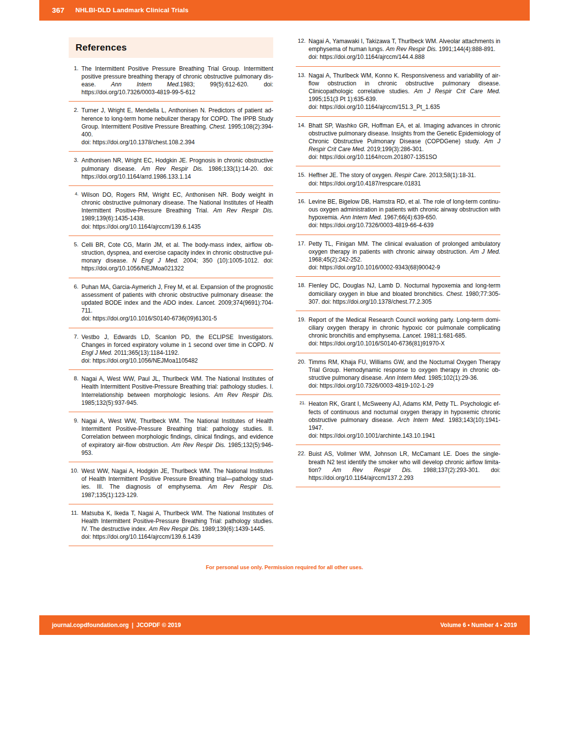367
NHLBI-DLD Landmark Clinical Trials
References
1. The Intermittent Positive Pressure Breathing Trial Group. Intermittent positive pressure breathing therapy of chronic obstructive pulmonary disease. Ann Intern Med. 1983; 99(5):612-620. doi: https://doi.org/10.7326/0003-4819-99-5-612
2. Turner J, Wright E, Mendella L, Anthonisen N. Predictors of patient adherence to long-term home nebulizer therapy for COPD. The IPPB Study Group. Intermittent Positive Pressure Breathing. Chest. 1995;108(2):394-400.doi: https://doi.org/10.1378/chest.108.2.394
3. Anthonisen NR, Wright EC, Hodgkin JE. Prognosis in chronic obstructive pulmonary disease. Am Rev Respir Dis. 1986;133(1):14-20. doi: https://doi.org/10.1164/arrd.1986.133.1.14
4. Wilson DO, Rogers RM, Wright EC, Anthonisen NR. Body weight in chronic obstructive pulmonary disease. The National Institutes of Health Intermittent Positive-Pressure Breathing Trial. Am Rev Respir Dis. 1989;139(6):1435-1438.doi: https://doi.org/10.1164/ajrccm/139.6.1435
5. Celli BR, Cote CG, Marin JM, et al. The body-mass index, airflow obstruction, dyspnea, and exercise capacity index in chronic obstructive pulmonary disease. N Engl J Med. 2004; 350 (10):1005-1012. doi: https://doi.org/10.1056/NEJMoa021322
6. Puhan MA, Garcia-Aymerich J, Frey M, et al. Expansion of the prognostic assessment of patients with chronic obstructive pulmonary disease: the updated BODE index and the ADO index. Lancet. 2009;374(9691):704-711.doi: https://doi.org/10.1016/S0140-6736(09)61301-5
7. Vestbo J, Edwards LD, Scanlon PD, the ECLIPSE Investigators. Changes in forced expiratory volume in 1 second over time in COPD. N Engl J Med. 2011;365(13):1184-1192.doi: https://doi.org/10.1056/NEJMoa1105482
8. Nagai A, West WW, Paul JL, Thurlbeck WM. The National Institutes of Health Intermittent Positive-Pressure Breathing trial: pathology studies. I. Interrelationship between morphologic lesions. Am Rev Respir Dis. 1985;132(5):937-945.
9. Nagai A, West WW, Thurlbeck WM. The National Institutes of Health Intermittent Positive-Pressure Breathing trial: pathology studies. II. Correlation between morphologic findings, clinical findings, and evidence of expiratory air-flow obstruction. Am Rev Respir Dis. 1985;132(5):946-953.
10. West WW, Nagai A, Hodgkin JE, Thurlbeck WM. The National Institutes of Health Intermittent Positive Pressure Breathing trial—pathology studies. III. The diagnosis of emphysema. Am Rev Respir Dis. 1987;135(1):123-129.
11. Matsuba K, Ikeda T, Nagai A, Thurlbeck WM. The National Institutes of Health Intermittent Positive-Pressure Breathing Trial: pathology studies. IV. The destructive index. Am Rev Respir Dis. 1989;139(6):1439-1445.doi: https://doi.org/10.1164/ajrccm/139.6.1439
12. Nagai A, Yamawaki I, Takizawa T, Thurlbeck WM. Alveolar attachments in emphysema of human lungs. Am Rev Respir Dis. 1991;144(4):888-891.doi: https://doi.org/10.1164/ajrccm/144.4.888
13. Nagai A, Thurlbeck WM, Konno K. Responsiveness and variability of airflow obstruction in chronic obstructive pulmonary disease. Clinicopathologic correlative studies. Am J Respir Crit Care Med. 1995;151(3 Pt 1):635-639.doi: https://doi.org/10.1164/ajrccm/151.3_Pt_1.635
14. Bhatt SP, Washko GR, Hoffman EA, et al. Imaging advances in chronic obstructive pulmonary disease. Insights from the Genetic Epidemiology of Chronic Obstructive Pulmonary Disease (COPDGene) study. Am J Respir Crit Care Med. 2019;199(3):286-301.doi: https://doi.org/10.1164/rccm.201807-1351SO
15. Heffner JE. The story of oxygen. Respir Care. 2013;58(1):18-31.doi: https://doi.org/10.4187/respcare.01831
16. Levine BE, Bigelow DB, Hamstra RD, et al. The role of long-term continuous oxygen administration in patients with chronic airway obstruction with hypoxemia. Ann Intern Med. 1967;66(4):639-650.doi: https://doi.org/10.7326/0003-4819-66-4-639
17. Petty TL, Finigan MM. The clinical evaluation of prolonged ambulatory oxygen therapy in patients with chronic airway obstruction. Am J Med. 1968;45(2):242-252.doi: https://doi.org/10.1016/0002-9343(68)90042-9
18. Flenley DC, Douglas NJ, Lamb D. Nocturnal hypoxemia and long-term domiciliary oxygen in blue and bloated bronchitics. Chest. 1980;77:305-307. doi: https://doi.org/10.1378/chest.77.2.305
19. Report of the Medical Research Council working party. Long-term domiciliary oxygen therapy in chronic hypoxic cor pulmonale complicating chronic bronchitis and emphysema. Lancet. 1981;1:681-685.doi: https://doi.org/10.1016/S0140-6736(81)91970-X
20. Timms RM, Khaja FU, Williams GW, and the Nocturnal Oxygen Therapy Trial Group. Hemodynamic response to oxygen therapy in chronic obstructive pulmonary disease. Ann Intern Med. 1985;102(1):29-36.doi: https://doi.org/10.7326/0003-4819-102-1-29
21. Heaton RK, Grant I, McSweeny AJ, Adams KM, Petty TL. Psychologic effects of continuous and nocturnal oxygen therapy in hypoxemic chronic obstructive pulmonary disease. Arch Intern Med. 1983;143(10):1941-1947.doi: https://doi.org/10.1001/archinte.143.10.1941
22. Buist AS, Vollmer WM, Johnson LR, McCamant LE. Does the single-breath N2 test identify the smoker who will develop chronic airflow limitation? Am Rev Respir Dis. 1988;137(2):293-301. doi: https://doi.org/10.1164/ajrccm/137.2.293
For personal use only. Permission required for all other uses.
journal.copdfoundation.org|JCOPDF © 2019
Volume 6 • Number 4 • 2019